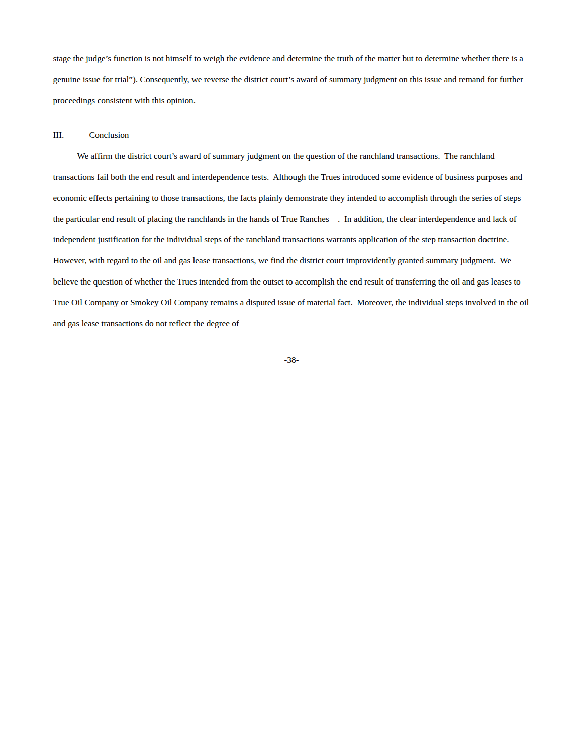stage the judge’s function is not himself to weigh the evidence and determine the truth of the matter but to determine whether there is a genuine issue for trial”). Consequently, we reverse the district court’s award of summary judgment on this issue and remand for further proceedings consistent with this opinion.
III. Conclusion
We affirm the district court’s award of summary judgment on the question of the ranchland transactions. The ranchland transactions fail both the end result and interdependence tests. Although the Trues introduced some evidence of business purposes and economic effects pertaining to those transactions, the facts plainly demonstrate they intended to accomplish through the series of steps the particular end result of placing the ranchlands in the hands of True Ranches . In addition, the clear interdependence and lack of independent justification for the individual steps of the ranchland transactions warrants application of the step transaction doctrine. However, with regard to the oil and gas lease transactions, we find the district court improvidently granted summary judgment. We believe the question of whether the Trues intended from the outset to accomplish the end result of transferring the oil and gas leases to True Oil Company or Smokey Oil Company remains a disputed issue of material fact. Moreover, the individual steps involved in the oil and gas lease transactions do not reflect the degree of
-38-